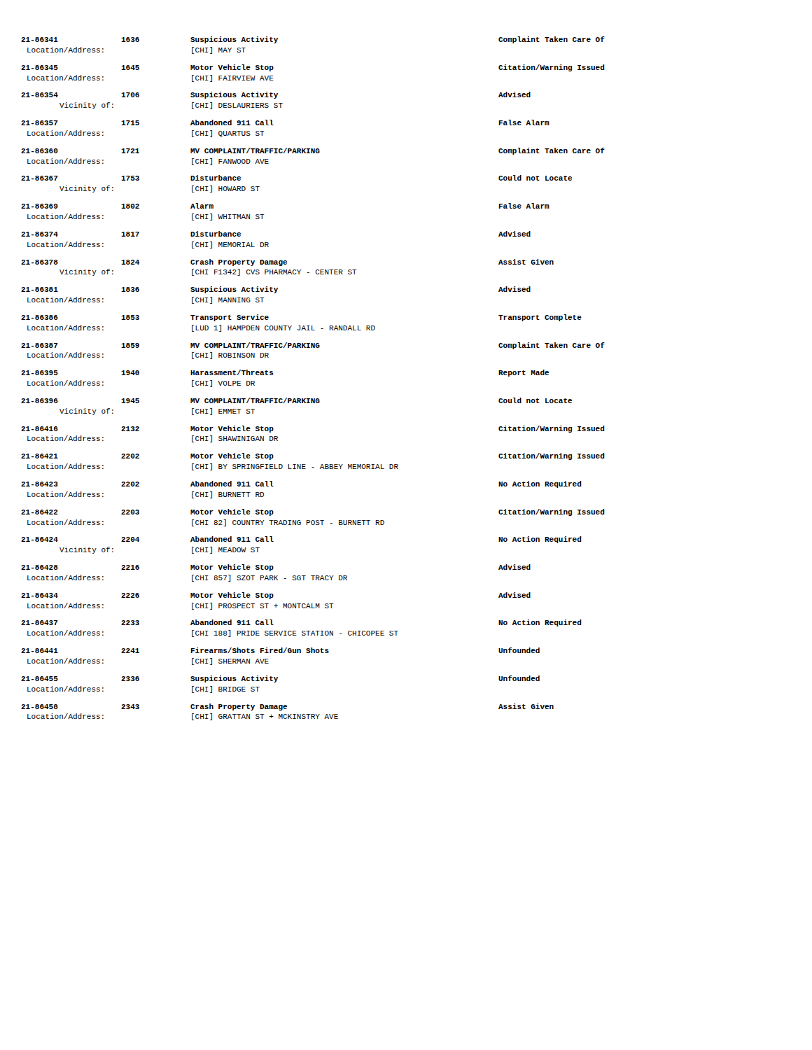| 21-86341 | 1636 | Suspicious Activity | Complaint Taken Care Of |
| Location/Address: | [CHI] MAY ST |
| 21-86345 | 1645 | Motor Vehicle Stop | Citation/Warning Issued |
| Location/Address: | [CHI] FAIRVIEW AVE |
| 21-86354 | 1706 | Suspicious Activity | Advised |
| Vicinity of: | [CHI] DESLAURIERS ST |
| 21-86357 | 1715 | Abandoned 911 Call | False Alarm |
| Location/Address: | [CHI] QUARTUS ST |
| 21-86360 | 1721 | MV COMPLAINT/TRAFFIC/PARKING | Complaint Taken Care Of |
| Location/Address: | [CHI] FANWOOD AVE |
| 21-86367 | 1753 | Disturbance | Could not Locate |
| Vicinity of: | [CHI] HOWARD ST |
| 21-86369 | 1802 | Alarm | False Alarm |
| Location/Address: | [CHI] WHITMAN ST |
| 21-86374 | 1817 | Disturbance | Advised |
| Location/Address: | [CHI] MEMORIAL DR |
| 21-86378 | 1824 | Crash Property Damage | Assist Given |
| Vicinity of: | [CHI F1342] CVS PHARMACY - CENTER ST |
| 21-86381 | 1836 | Suspicious Activity | Advised |
| Location/Address: | [CHI] MANNING ST |
| 21-86386 | 1853 | Transport Service | Transport Complete |
| Location/Address: | [LUD 1] HAMPDEN COUNTY JAIL - RANDALL RD |
| 21-86387 | 1859 | MV COMPLAINT/TRAFFIC/PARKING | Complaint Taken Care Of |
| Location/Address: | [CHI] ROBINSON DR |
| 21-86395 | 1940 | Harassment/Threats | Report Made |
| Location/Address: | [CHI] VOLPE DR |
| 21-86396 | 1945 | MV COMPLAINT/TRAFFIC/PARKING | Could not Locate |
| Vicinity of: | [CHI] EMMET ST |
| 21-86416 | 2132 | Motor Vehicle Stop | Citation/Warning Issued |
| Location/Address: | [CHI] SHAWINIGAN DR |
| 21-86421 | 2202 | Motor Vehicle Stop | Citation/Warning Issued |
| Location/Address: | [CHI] BY SPRINGFIELD LINE - ABBEY MEMORIAL DR |
| 21-86423 | 2202 | Abandoned 911 Call | No Action Required |
| Location/Address: | [CHI] BURNETT RD |
| 21-86422 | 2203 | Motor Vehicle Stop | Citation/Warning Issued |
| Location/Address: | [CHI 82] COUNTRY TRADING POST - BURNETT RD |
| 21-86424 | 2204 | Abandoned 911 Call | No Action Required |
| Vicinity of: | [CHI] MEADOW ST |
| 21-86428 | 2216 | Motor Vehicle Stop | Advised |
| Location/Address: | [CHI 857] SZOT PARK - SGT TRACY DR |
| 21-86434 | 2226 | Motor Vehicle Stop | Advised |
| Location/Address: | [CHI] PROSPECT ST + MONTCALM ST |
| 21-86437 | 2233 | Abandoned 911 Call | No Action Required |
| Location/Address: | [CHI 188] PRIDE SERVICE STATION - CHICOPEE ST |
| 21-86441 | 2241 | Firearms/Shots Fired/Gun Shots | Unfounded |
| Location/Address: | [CHI] SHERMAN AVE |
| 21-86455 | 2336 | Suspicious Activity | Unfounded |
| Location/Address: | [CHI] BRIDGE ST |
| 21-86458 | 2343 | Crash Property Damage | Assist Given |
| Location/Address: | [CHI] GRATTAN ST + MCKINSTRY AVE |